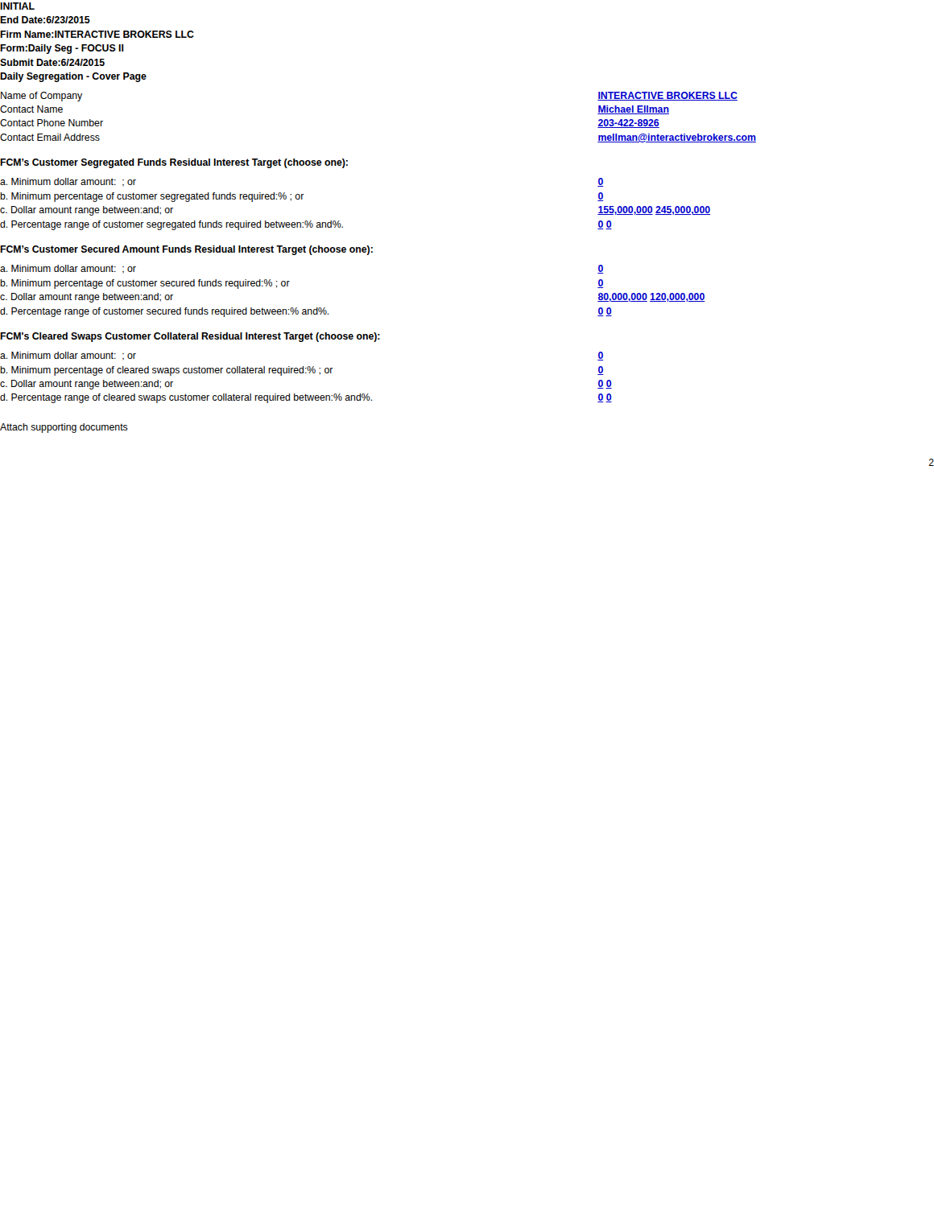INITIAL
End Date:6/23/2015
Firm Name:INTERACTIVE BROKERS LLC
Form:Daily Seg - FOCUS II
Submit Date:6/24/2015
Daily Segregation - Cover Page
| Name of Company | INTERACTIVE BROKERS LLC |
| Contact Name | Michael Ellman |
| Contact Phone Number | 203-422-8926 |
| Contact Email Address | mellman@interactivebrokers.com |
FCM’s Customer Segregated Funds Residual Interest Target (choose one):
| a. Minimum dollar amount: ; or | 0 |
| b. Minimum percentage of customer segregated funds required:% ; or | 0 |
| c. Dollar amount range between:and; or | 155,000,000 245,000,000 |
| d. Percentage range of customer segregated funds required between:% and%. | 0 0 |
FCM’s Customer Secured Amount Funds Residual Interest Target (choose one):
| a. Minimum dollar amount: ; or | 0 |
| b. Minimum percentage of customer secured funds required:% ; or | 0 |
| c. Dollar amount range between:and; or | 80,000,000 120,000,000 |
| d. Percentage range of customer secured funds required between:% and%. | 0 0 |
FCM's Cleared Swaps Customer Collateral Residual Interest Target (choose one):
| a. Minimum dollar amount: ; or | 0 |
| b. Minimum percentage of cleared swaps customer collateral required:% ; or | 0 |
| c. Dollar amount range between:and; or | 0 0 |
| d. Percentage range of cleared swaps customer collateral required between:% and%. | 0 0 |
Attach supporting documents
2